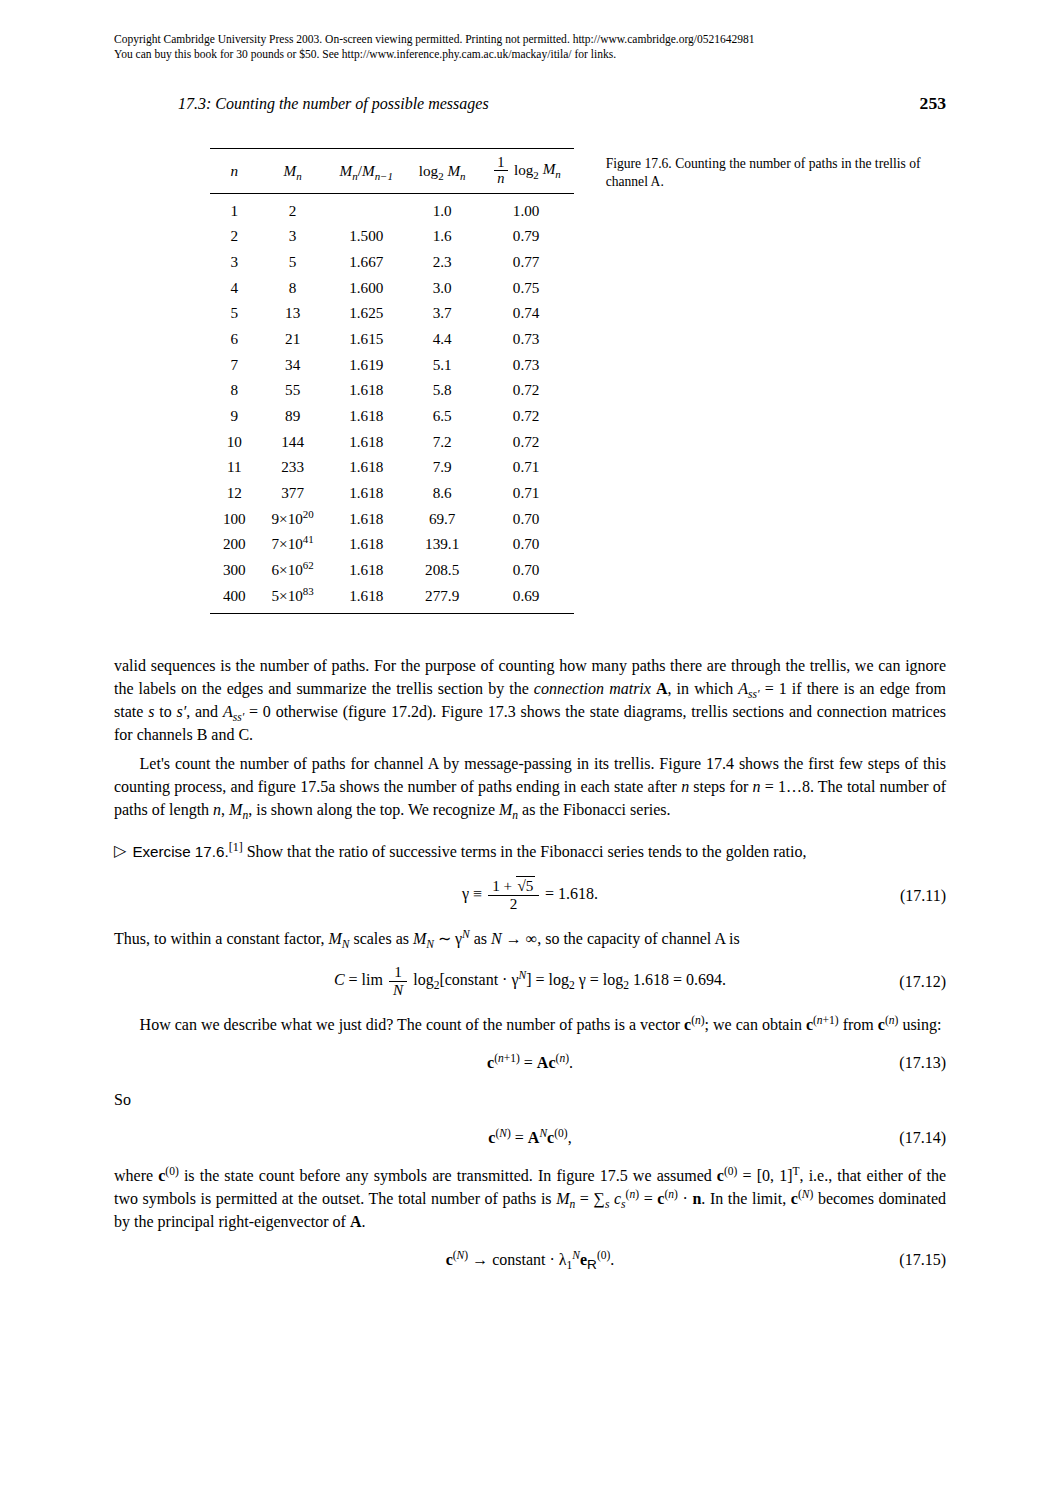Copyright Cambridge University Press 2003. On-screen viewing permitted. Printing not permitted. http://www.cambridge.org/0521642981
You can buy this book for 30 pounds or $50. See http://www.inference.phy.cam.ac.uk/mackay/itila/ for links.
17.3: Counting the number of possible messages 253
| n | M n | M n / M n−1 | log 2 M n | 1 n log 2 M n |
| --- | --- | --- | --- | --- |
| 1 | 2 | | 1.0 | 1.00 |
| 2 | 3 | 1.500 | 1.6 | 0.79 |
| 3 | 5 | 1.667 | 2.3 | 0.77 |
| 4 | 8 | 1.600 | 3.0 | 0.75 |
| 5 | 13 | 1.625 | 3.7 | 0.74 |
| 6 | 21 | 1.615 | 4.4 | 0.73 |
| 7 | 34 | 1.619 | 5.1 | 0.73 |
| 8 | 55 | 1.618 | 5.8 | 0.72 |
| 9 | 89 | 1.618 | 6.5 | 0.72 |
| 10 | 144 | 1.618 | 7.2 | 0.72 |
| 11 | 233 | 1.618 | 7.9 | 0.71 |
| 12 | 377 | 1.618 | 8.6 | 0.71 |
| 100 | 9×10 20 | 1.618 | 69.7 | 0.70 |
| 200 | 7×10 41 | 1.618 | 139.1 | 0.70 |
| 300 | 6×10 62 | 1.618 | 208.5 | 0.70 |
| 400 | 5×10 83 | 1.618 | 277.9 | 0.69 |
Figure 17.6. Counting the number of paths in the trellis of channel A.
valid sequences is the number of paths. For the purpose of counting how many paths there are through the trellis, we can ignore the labels on the edges and summarize the trellis section by the connection matrix A, in which Ass′ = 1 if there is an edge from state s to s′, and Ass′ = 0 otherwise (figure 17.2d). Figure 17.3 shows the state diagrams, trellis sections and connection matrices for channels B and C.
Let's count the number of paths for channel A by message-passing in its trellis. Figure 17.4 shows the first few steps of this counting process, and figure 17.5a shows the number of paths ending in each state after n steps for n = 1…8. The total number of paths of length n, Mn, is shown along the top. We recognize Mn as the Fibonacci series.
▷
Exercise 17.6.[1] Show that the ratio of successive terms in the Fibonacci series tends to the golden ratio,
γ ≡ 1 + √52 = 1.618.
(17.11)
Thus, to within a constant factor, MN scales as MN ∼ γN as N → ∞, so the capacity of channel A is
C = lim 1 N log2[constant · γN] = log2 γ = log2 1.618 = 0.694.
(17.12)
How can we describe what we just did? The count of the number of paths is a vector c(n); we can obtain c(n+1) from c(n) using:
c(n+1) = Ac(n).
(17.13)
So
c(N) = ANc(0),
(17.14)
where c(0) is the state count before any symbols are transmitted. In figure 17.5 we assumed c(0) = [0, 1]T, i.e., that either of the two symbols is permitted at the outset. The total number of paths is Mn = ∑s cs(n) = c(n) · n. In the limit, c(N) becomes dominated by the principal right-eigenvector of A.
c(N) → constant · λ1NeR(0).
(17.15)